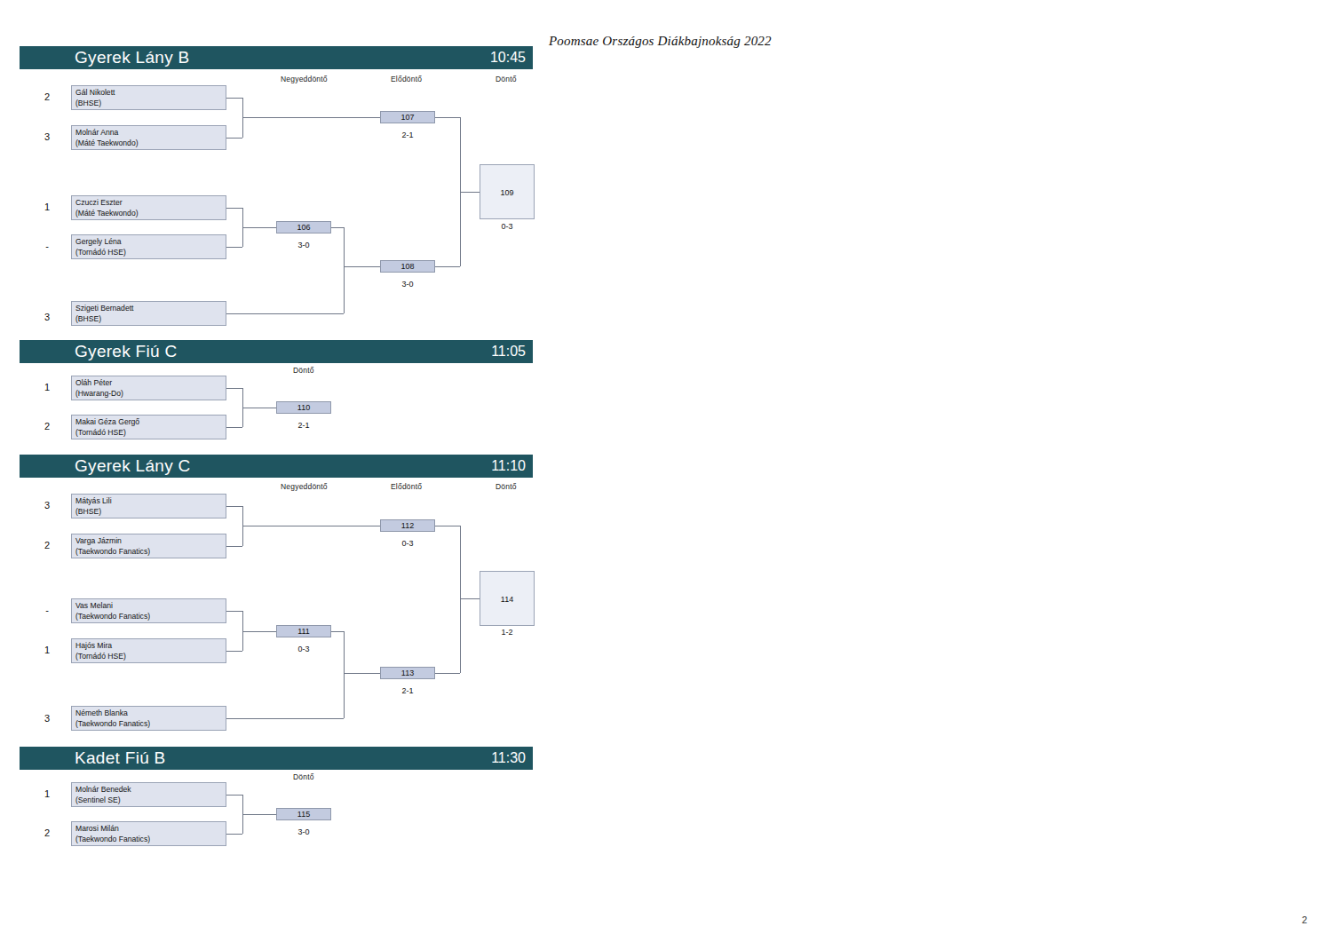Poomsae Országos Diákbajnokság 2022
2
Gyerek Lány B
10:45
Negyeddöntő
Elődöntő
Döntő
2
Gál Nikolett
(BHSE)
3
Molnár Anna
(Máté Taekwondo)
1
Czuczi Eszter
(Máté Taekwondo)
-
Gergely Léna
(Tornádó HSE)
3
Szigeti Bernadett
(BHSE)
107
2-1
106
3-0
108
3-0
109
0-3
Gyerek Fiú C
11:05
Döntő
1
Oláh Péter
(Hwarang-Do)
2
Makai Géza Gergő
(Tornádó HSE)
110
2-1
Gyerek Lány C
11:10
Negyeddöntő
Elődöntő
Döntő
3
Mátyás Lili
(BHSE)
2
Varga Jázmin
(Taekwondo Fanatics)
-
Vas Melani
(Taekwondo Fanatics)
1
Hajós Mira
(Tornádó HSE)
3
Németh Blanka
(Taekwondo Fanatics)
112
0-3
111
0-3
113
2-1
114
1-2
Kadet Fiú B
11:30
Döntő
1
Molnár Benedek
(Sentinel SE)
2
Marosi Milán
(Taekwondo Fanatics)
115
3-0